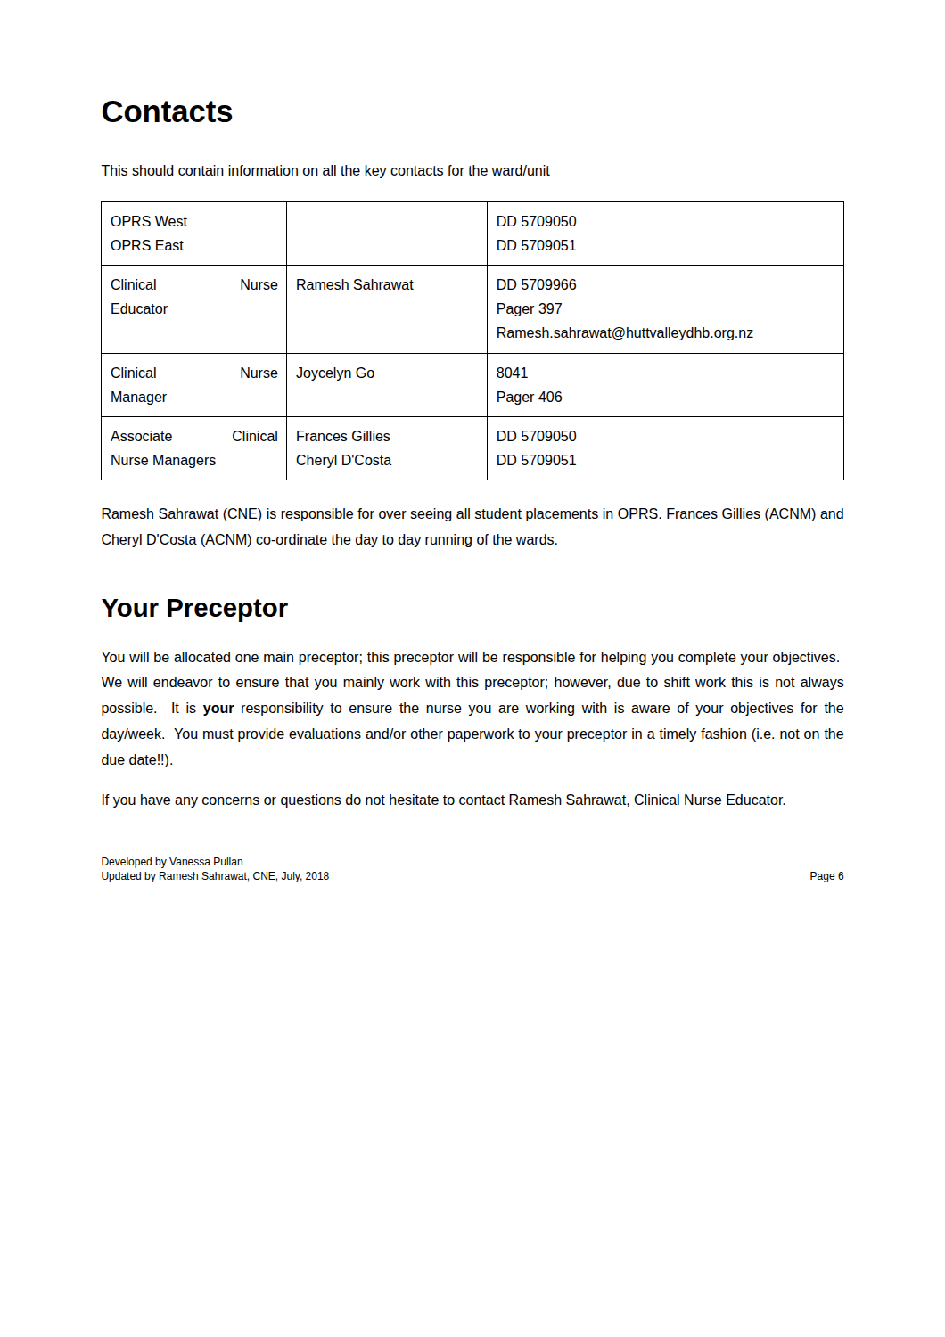Contacts
This should contain information on all the key contacts for the ward/unit
| OPRS West OPRS East | | DD 5709050 DD 5709051 |
| Clinical Nurse Educator | Ramesh Sahrawat | DD 5709966 Pager 397 Ramesh.sahrawat@huttvalleydhb.org.nz |
| Clinical Nurse Manager | Joycelyn Go | 8041 Pager 406 |
| Associate Clinical Nurse Managers | Frances Gillies Cheryl D'Costa | DD 5709050 DD 5709051 |
Ramesh Sahrawat (CNE) is responsible for over seeing all student placements in OPRS. Frances Gillies (ACNM) and Cheryl D'Costa (ACNM) co-ordinate the day to day running of the wards.
Your Preceptor
You will be allocated one main preceptor; this preceptor will be responsible for helping you complete your objectives. We will endeavor to ensure that you mainly work with this preceptor; however, due to shift work this is not always possible. It is your responsibility to ensure the nurse you are working with is aware of your objectives for the day/week. You must provide evaluations and/or other paperwork to your preceptor in a timely fashion (i.e. not on the due date!!).
If you have any concerns or questions do not hesitate to contact Ramesh Sahrawat, Clinical Nurse Educator.
Developed by Vanessa Pullan
Updated by Ramesh Sahrawat, CNE, July, 2018 Page 6